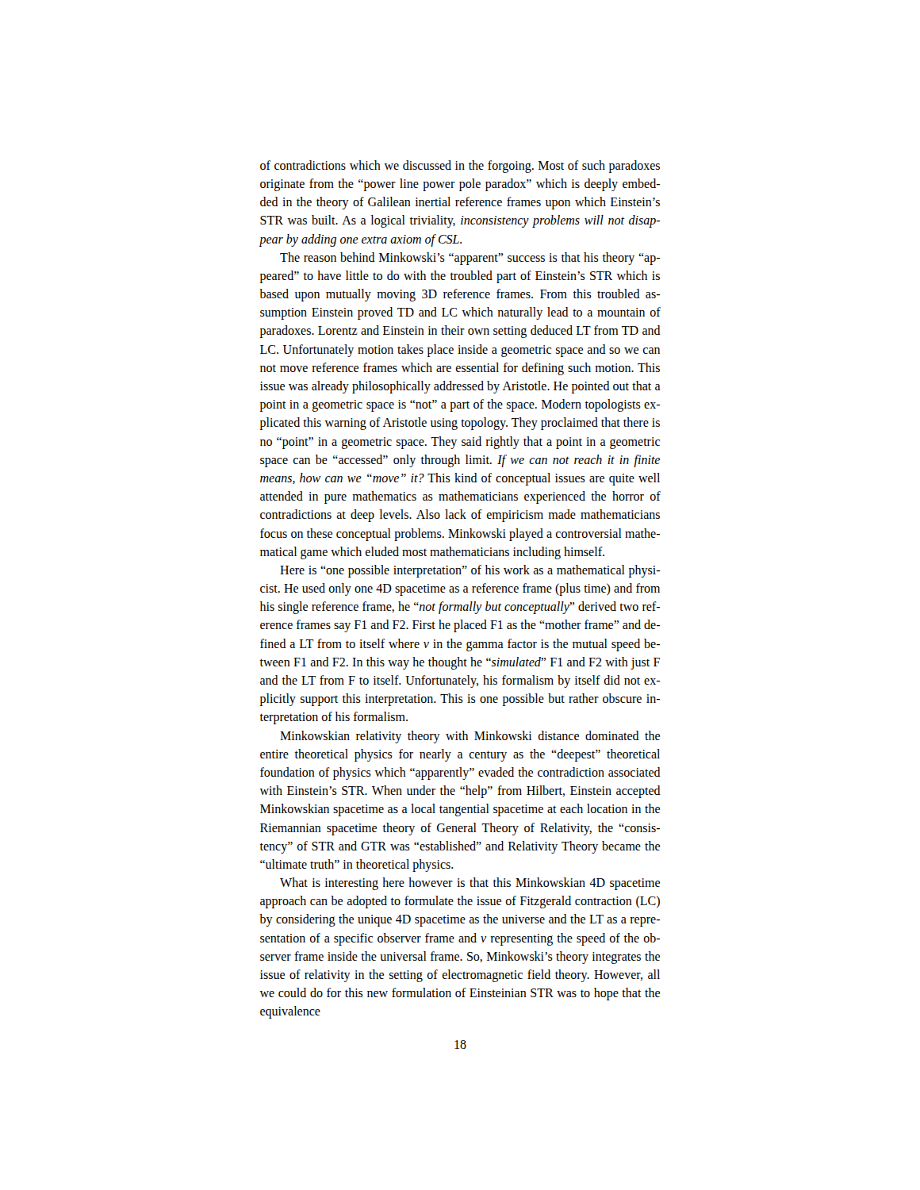of contradictions which we discussed in the forgoing. Most of such paradoxes originate from the “power line power pole paradox” which is deeply embedded in the theory of Galilean inertial reference frames upon which Einstein’s STR was built. As a logical triviality, inconsistency problems will not disappear by adding one extra axiom of CSL.
The reason behind Minkowski’s “apparent” success is that his theory “appeared” to have little to do with the troubled part of Einstein’s STR which is based upon mutually moving 3D reference frames. From this troubled assumption Einstein proved TD and LC which naturally lead to a mountain of paradoxes. Lorentz and Einstein in their own setting deduced LT from TD and LC. Unfortunately motion takes place inside a geometric space and so we can not move reference frames which are essential for defining such motion. This issue was already philosophically addressed by Aristotle. He pointed out that a point in a geometric space is “not” a part of the space. Modern topologists explicated this warning of Aristotle using topology. They proclaimed that there is no “point” in a geometric space. They said rightly that a point in a geometric space can be “accessed” only through limit. If we can not reach it in finite means, how can we “move” it? This kind of conceptual issues are quite well attended in pure mathematics as mathematicians experienced the horror of contradictions at deep levels. Also lack of empiricism made mathematicians focus on these conceptual problems. Minkowski played a controversial mathematical game which eluded most mathematicians including himself.
Here is “one possible interpretation” of his work as a mathematical physicist. He used only one 4D spacetime as a reference frame (plus time) and from his single reference frame, he “not formally but conceptually” derived two reference frames say F1 and F2. First he placed F1 as the “mother frame” and defined a LT from to itself where v in the gamma factor is the mutual speed between F1 and F2. In this way he thought he “simulated” F1 and F2 with just F and the LT from F to itself. Unfortunately, his formalism by itself did not explicitly support this interpretation. This is one possible but rather obscure interpretation of his formalism.
Minkowskian relativity theory with Minkowski distance dominated the entire theoretical physics for nearly a century as the “deepest” theoretical foundation of physics which “apparently” evaded the contradiction associated with Einstein’s STR. When under the “help” from Hilbert, Einstein accepted Minkowskian spacetime as a local tangential spacetime at each location in the Riemannian spacetime theory of General Theory of Relativity, the “consistency” of STR and GTR was “established” and Relativity Theory became the “ultimate truth” in theoretical physics.
What is interesting here however is that this Minkowskian 4D spacetime approach can be adopted to formulate the issue of Fitzgerald contraction (LC) by considering the unique 4D spacetime as the universe and the LT as a representation of a specific observer frame and v representing the speed of the observer frame inside the universal frame. So, Minkowski’s theory integrates the issue of relativity in the setting of electromagnetic field theory. However, all we could do for this new formulation of Einsteinian STR was to hope that the equivalence
18